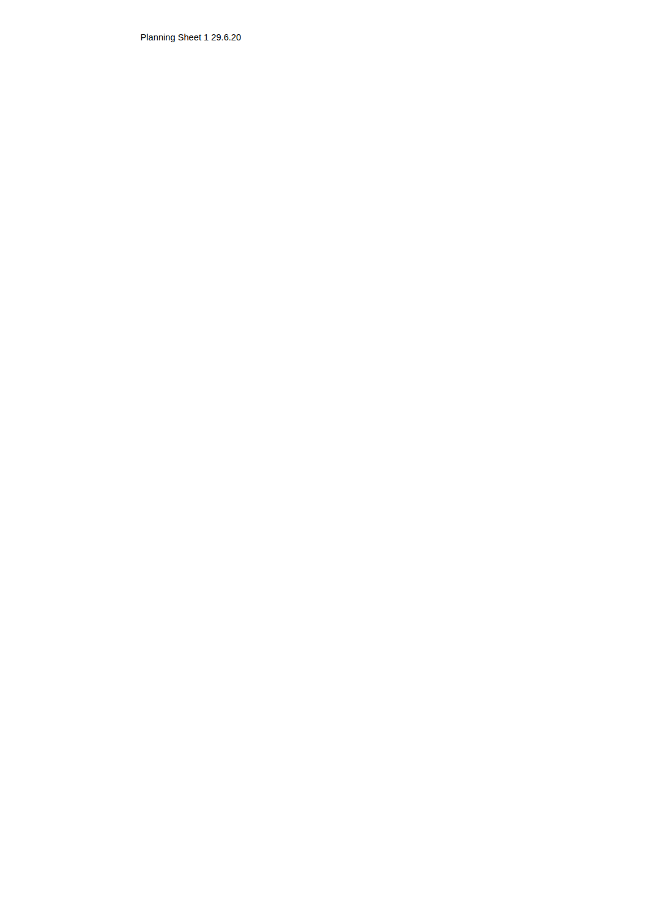Planning Sheet 1 29.6.20